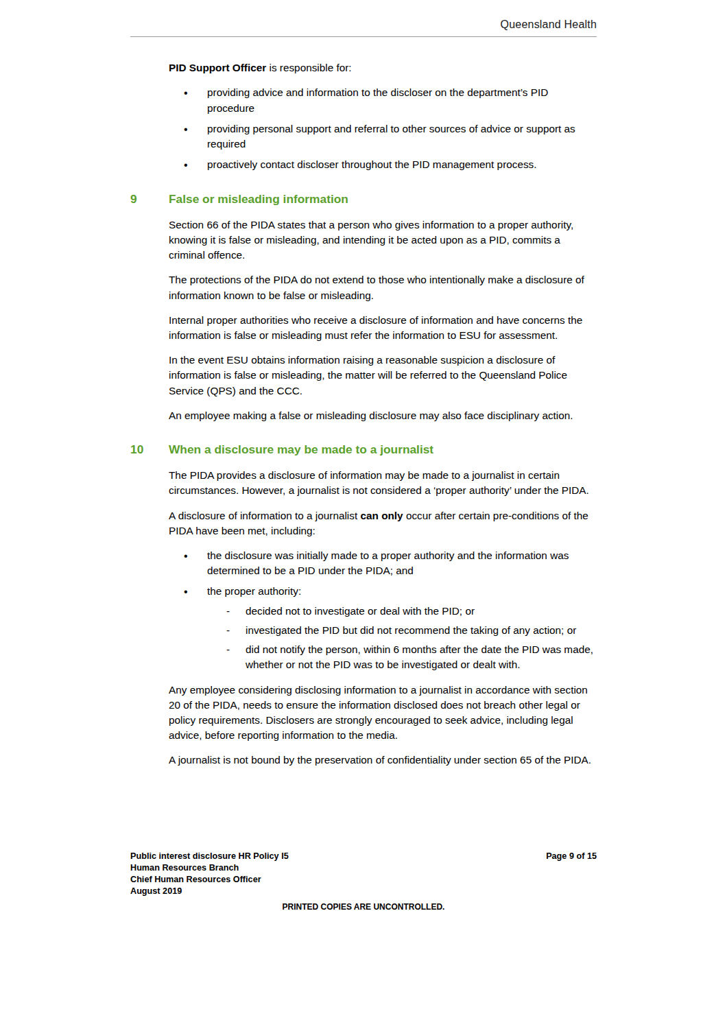Queensland Health
PID Support Officer is responsible for:
providing advice and information to the discloser on the department’s PID procedure
providing personal support and referral to other sources of advice or support as required
proactively contact discloser throughout the PID management process.
9 False or misleading information
Section 66 of the PIDA states that a person who gives information to a proper authority, knowing it is false or misleading, and intending it be acted upon as a PID, commits a criminal offence.
The protections of the PIDA do not extend to those who intentionally make a disclosure of information known to be false or misleading.
Internal proper authorities who receive a disclosure of information and have concerns the information is false or misleading must refer the information to ESU for assessment.
In the event ESU obtains information raising a reasonable suspicion a disclosure of information is false or misleading, the matter will be referred to the Queensland Police Service (QPS) and the CCC.
An employee making a false or misleading disclosure may also face disciplinary action.
10 When a disclosure may be made to a journalist
The PIDA provides a disclosure of information may be made to a journalist in certain circumstances. However, a journalist is not considered a ‘proper authority’ under the PIDA.
A disclosure of information to a journalist can only occur after certain pre-conditions of the PIDA have been met, including:
the disclosure was initially made to a proper authority and the information was determined to be a PID under the PIDA; and
the proper authority:
decided not to investigate or deal with the PID; or
investigated the PID but did not recommend the taking of any action; or
did not notify the person, within 6 months after the date the PID was made, whether or not the PID was to be investigated or dealt with.
Any employee considering disclosing information to a journalist in accordance with section 20 of the PIDA, needs to ensure the information disclosed does not breach other legal or policy requirements. Disclosers are strongly encouraged to seek advice, including legal advice, before reporting information to the media.
A journalist is not bound by the preservation of confidentiality under section 65 of the PIDA.
Public interest disclosure HR Policy I5
Human Resources Branch
Chief Human Resources Officer
August 2019
Page 9 of 15
PRINTED COPIES ARE UNCONTROLLED.